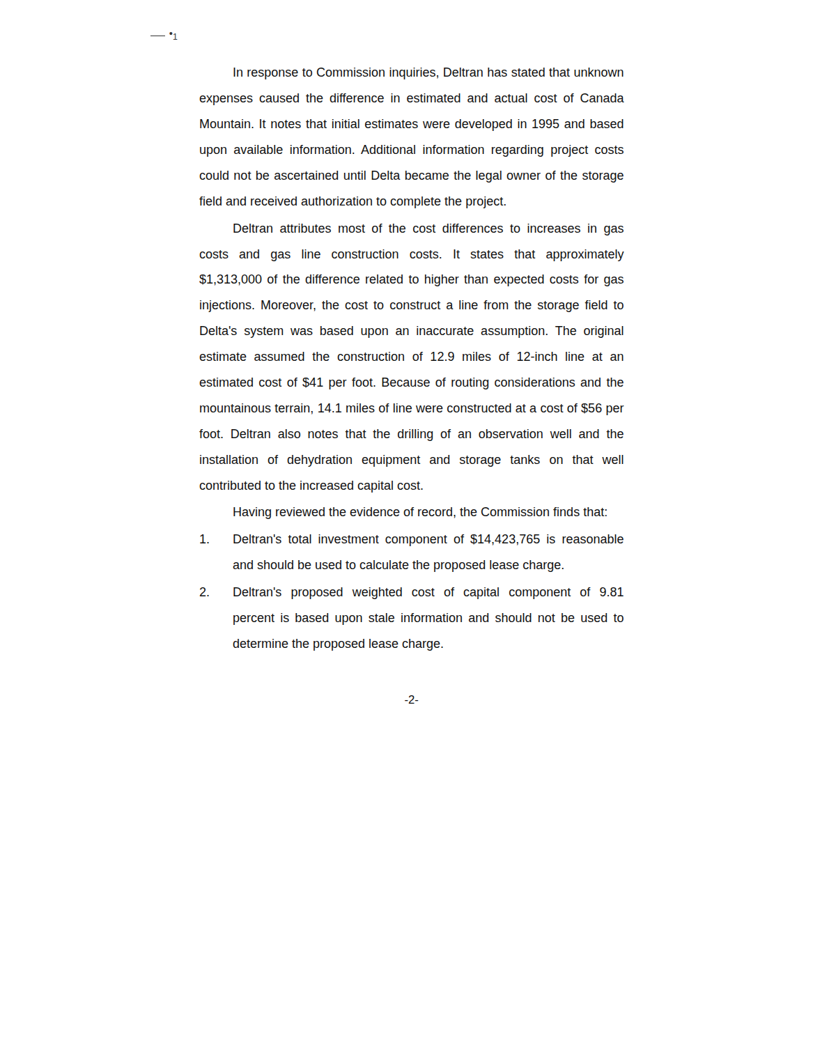•1
In response to Commission inquiries, Deltran has stated that unknown expenses caused the difference in estimated and actual cost of Canada Mountain. It notes that initial estimates were developed in 1995 and based upon available information. Additional information regarding project costs could not be ascertained until Delta became the legal owner of the storage field and received authorization to complete the project.
Deltran attributes most of the cost differences to increases in gas costs and gas line construction costs. It states that approximately $1,313,000 of the difference related to higher than expected costs for gas injections. Moreover, the cost to construct a line from the storage field to Delta's system was based upon an inaccurate assumption. The original estimate assumed the construction of 12.9 miles of 12-inch line at an estimated cost of $41 per foot. Because of routing considerations and the mountainous terrain, 14.1 miles of line were constructed at a cost of $56 per foot. Deltran also notes that the drilling of an observation well and the installation of dehydration equipment and storage tanks on that well contributed to the increased capital cost.
Having reviewed the evidence of record, the Commission finds that:
1. Deltran's total investment component of $14,423,765 is reasonable and should be used to calculate the proposed lease charge.
2. Deltran's proposed weighted cost of capital component of 9.81 percent is based upon stale information and should not be used to determine the proposed lease charge.
-2-